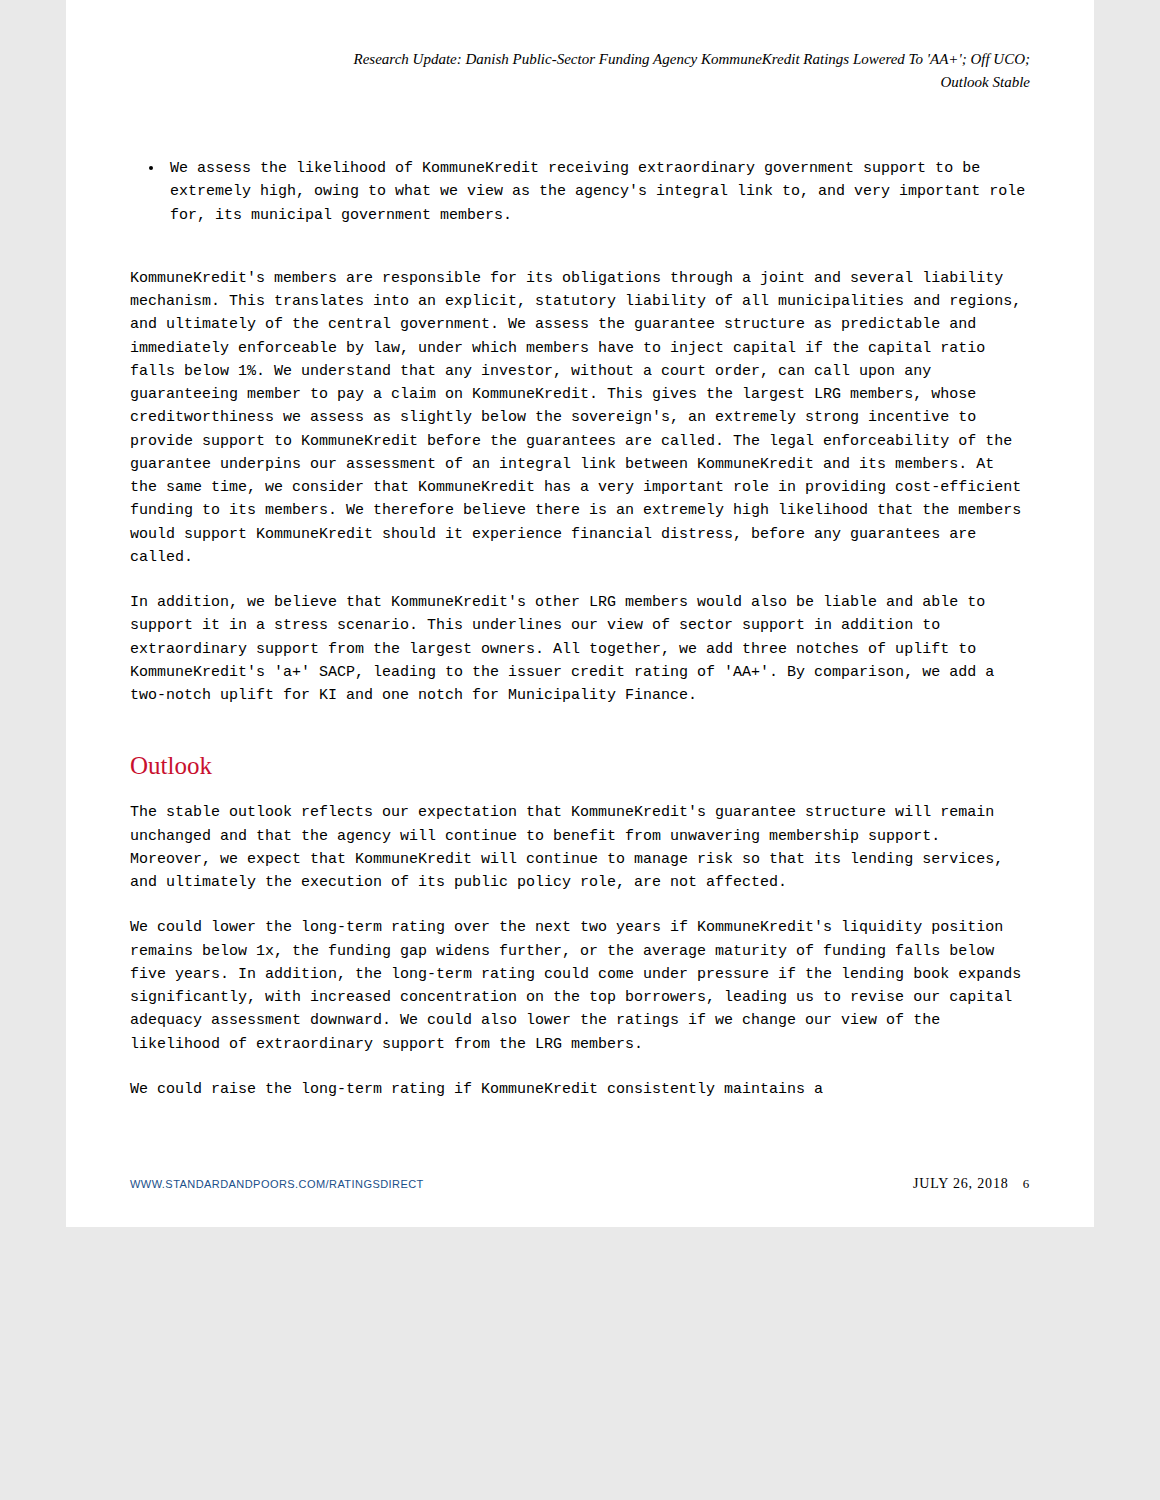Research Update: Danish Public-Sector Funding Agency KommuneKredit Ratings Lowered To 'AA+'; Off UCO;
Outlook Stable
We assess the likelihood of KommuneKredit receiving extraordinary government support to be extremely high, owing to what we view as the agency's integral link to, and very important role for, its municipal government members.
KommuneKredit's members are responsible for its obligations through a joint and several liability mechanism. This translates into an explicit, statutory liability of all municipalities and regions, and ultimately of the central government. We assess the guarantee structure as predictable and immediately enforceable by law, under which members have to inject capital if the capital ratio falls below 1%. We understand that any investor, without a court order, can call upon any guaranteeing member to pay a claim on KommuneKredit. This gives the largest LRG members, whose creditworthiness we assess as slightly below the sovereign's, an extremely strong incentive to provide support to KommuneKredit before the guarantees are called. The legal enforceability of the guarantee underpins our assessment of an integral link between KommuneKredit and its members. At the same time, we consider that KommuneKredit has a very important role in providing cost-efficient funding to its members. We therefore believe there is an extremely high likelihood that the members would support KommuneKredit should it experience financial distress, before any guarantees are called.
In addition, we believe that KommuneKredit's other LRG members would also be liable and able to support it in a stress scenario. This underlines our view of sector support in addition to extraordinary support from the largest owners. All together, we add three notches of uplift to KommuneKredit's 'a+' SACP, leading to the issuer credit rating of 'AA+'. By comparison, we add a two-notch uplift for KI and one notch for Municipality Finance.
Outlook
The stable outlook reflects our expectation that KommuneKredit's guarantee structure will remain unchanged and that the agency will continue to benefit from unwavering membership support. Moreover, we expect that KommuneKredit will continue to manage risk so that its lending services, and ultimately the execution of its public policy role, are not affected.
We could lower the long-term rating over the next two years if KommuneKredit's liquidity position remains below 1x, the funding gap widens further, or the average maturity of funding falls below five years. In addition, the long-term rating could come under pressure if the lending book expands significantly, with increased concentration on the top borrowers, leading us to revise our capital adequacy assessment downward. We could also lower the ratings if we change our view of the likelihood of extraordinary support from the LRG members.
We could raise the long-term rating if KommuneKredit consistently maintains a
WWW.STANDARDANDPOORS.COM/RATINGSDIRECT JULY 26, 20186